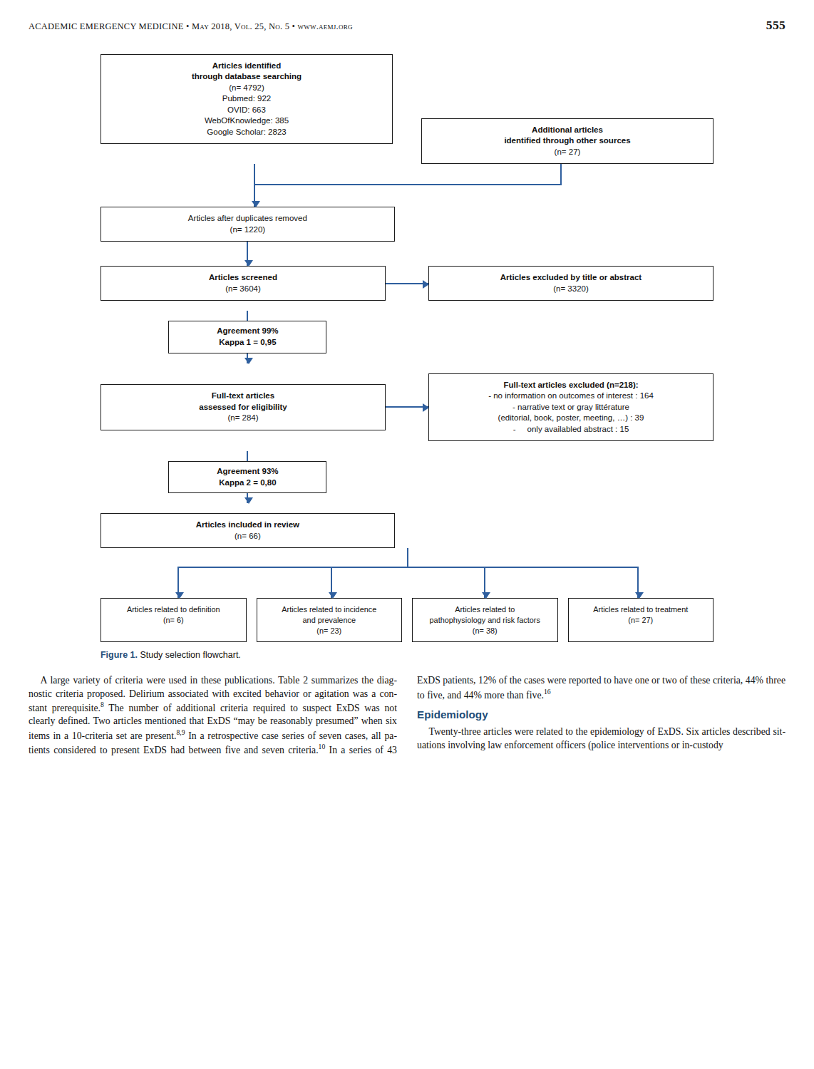ACADEMIC EMERGENCY MEDICINE • May 2018, Vol. 25, No. 5 • www.aemj.org
555
Articles identified
through database searching
(n= 4792)
Pubmed: 922
OVID: 663
WebOfKnowledge: 385
Google Scholar: 2823
Additional articles
identified through other sources
(n= 27)
Articles after duplicates removed
(n= 1220)
Articles screened
(n= 3604)
Articles excluded by title or abstract
(n= 3320)
Agreement 99%
Kappa 1 = 0,95
Full-text articles
assessed for eligibility
(n= 284)
Full-text articles excluded (n=218):
- no information on outcomes of interest : 164
- narrative text or gray littérature
(editorial, book, poster, meeting, …) : 39
- only availabled abstract : 15
Agreement 93%
Kappa 2 = 0,80
Articles included in review
(n= 66)
Articles related to definition
(n= 6)
Articles related to incidence
and prevalence
(n= 23)
Articles related to
pathophysiology and risk factors
(n= 38)
Articles related to treatment
(n= 27)
Figure 1. Study selection flowchart.
A large variety of criteria were used in these publications. Table 2 summarizes the diagnostic criteria proposed. Delirium associated with excited behavior or agitation was a constant prerequisite.8 The number of additional criteria required to suspect ExDS was not clearly defined. Two articles mentioned that ExDS “may be reasonably presumed” when six items in a 10-criteria set are present.8,9 In a retrospective case series of seven cases, all patients considered to present ExDS had between five and seven criteria.10 In a series of 43 ExDS patients, 12% of the cases were reported to have one or two of these criteria, 44% three to five, and 44% more than five.16
Epidemiology
Twenty-three articles were related to the epidemiology of ExDS. Six articles described situations involving law enforcement officers (police interventions or in-custody